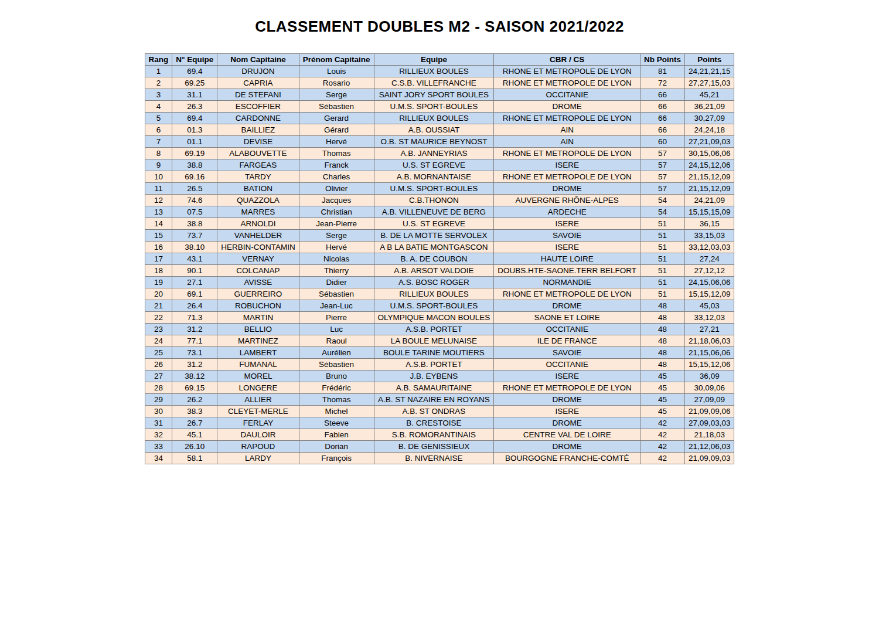CLASSEMENT DOUBLES M2 - SAISON 2021/2022
| Rang | N° Equipe | Nom Capitaine | Prénom Capitaine | Equipe | CBR / CS | Nb Points | Points |
| --- | --- | --- | --- | --- | --- | --- | --- |
| 1 | 69.4 | DRUJON | Louis | RILLIEUX BOULES | RHONE ET METROPOLE DE LYON | 81 | 24,21,21,15 |
| 2 | 69.25 | CAPRIA | Rosario | C.S.B. VILLEFRANCHE | RHONE ET METROPOLE DE LYON | 72 | 27,27,15,03 |
| 3 | 31.1 | DE STEFANI | Serge | SAINT JORY SPORT BOULES | OCCITANIE | 66 | 45,21 |
| 4 | 26.3 | ESCOFFIER | Sébastien | U.M.S. SPORT-BOULES | DROME | 66 | 36,21,09 |
| 5 | 69.4 | CARDONNE | Gerard | RILLIEUX BOULES | RHONE ET METROPOLE DE LYON | 66 | 30,27,09 |
| 6 | 01.3 | BAILLIEZ | Gérard | A.B. OUSSIAT | AIN | 66 | 24,24,18 |
| 7 | 01.1 | DEVISE | Hervé | O.B. ST MAURICE BEYNOST | AIN | 60 | 27,21,09,03 |
| 8 | 69.19 | ALABOUVETTE | Thomas | A.B. JANNEYRIAS | RHONE ET METROPOLE DE LYON | 57 | 30,15,06,06 |
| 9 | 38.8 | FARGEAS | Franck | U.S. ST EGREVE | ISERE | 57 | 24,15,12,06 |
| 10 | 69.16 | TARDY | Charles | A.B. MORNANTAISE | RHONE ET METROPOLE DE LYON | 57 | 21,15,12,09 |
| 11 | 26.5 | BATION | Olivier | U.M.S. SPORT-BOULES | DROME | 57 | 21,15,12,09 |
| 12 | 74.6 | QUAZZOLA | Jacques | C.B.THONON | AUVERGNE RHÔNE-ALPES | 54 | 24,21,09 |
| 13 | 07.5 | MARRES | Christian | A.B. VILLENEUVE DE BERG | ARDECHE | 54 | 15,15,15,09 |
| 14 | 38.8 | ARNOLDI | Jean-Pierre | U.S. ST EGREVE | ISERE | 51 | 36,15 |
| 15 | 73.7 | VANHELDER | Serge | B. DE LA MOTTE SERVOLEX | SAVOIE | 51 | 33,15,03 |
| 16 | 38.10 | HERBIN-CONTAMIN | Hervé | A B LA BATIE MONTGASCON | ISERE | 51 | 33,12,03,03 |
| 17 | 43.1 | VERNAY | Nicolas | B. A. DE COUBON | HAUTE LOIRE | 51 | 27,24 |
| 18 | 90.1 | COLCANAP | Thierry | A.B. ARSOT VALDOIE | DOUBS.HTE-SAONE.TERR BELFORT | 51 | 27,12,12 |
| 19 | 27.1 | AVISSE | Didier | A.S. BOSC ROGER | NORMANDIE | 51 | 24,15,06,06 |
| 20 | 69.1 | GUERREIRO | Sébastien | RILLIEUX BOULES | RHONE ET METROPOLE DE LYON | 51 | 15,15,12,09 |
| 21 | 26.4 | ROBUCHON | Jean-Luc | U.M.S. SPORT-BOULES | DROME | 48 | 45,03 |
| 22 | 71.3 | MARTIN | Pierre | OLYMPIQUE MACON BOULES | SAONE ET LOIRE | 48 | 33,12,03 |
| 23 | 31.2 | BELLIO | Luc | A.S.B. PORTET | OCCITANIE | 48 | 27,21 |
| 24 | 77.1 | MARTINEZ | Raoul | LA BOULE MELUNAISE | ILE DE FRANCE | 48 | 21,18,06,03 |
| 25 | 73.1 | LAMBERT | Aurélien | BOULE TARINE MOUTIERS | SAVOIE | 48 | 21,15,06,06 |
| 26 | 31.2 | FUMANAL | Sébastien | A.S.B. PORTET | OCCITANIE | 48 | 15,15,12,06 |
| 27 | 38.12 | MOREL | Bruno | J.B. EYBENS | ISERE | 45 | 36,09 |
| 28 | 69.15 | LONGERE | Frédéric | A.B. SAMAURITAINE | RHONE ET METROPOLE DE LYON | 45 | 30,09,06 |
| 29 | 26.2 | ALLIER | Thomas | A.B. ST NAZAIRE EN ROYANS | DROME | 45 | 27,09,09 |
| 30 | 38.3 | CLEYET-MERLE | Michel | A.B. ST ONDRAS | ISERE | 45 | 21,09,09,06 |
| 31 | 26.7 | FERLAY | Steeve | B. CRESTOISE | DROME | 42 | 27,09,03,03 |
| 32 | 45.1 | DAULOIR | Fabien | S.B. ROMORANTINAIS | CENTRE VAL DE LOIRE | 42 | 21,18,03 |
| 33 | 26.10 | RAPOUD | Dorian | B. DE GENISSIEUX | DROME | 42 | 21,12,06,03 |
| 34 | 58.1 | LARDY | François | B. NIVERNAISE | BOURGOGNE FRANCHE-COMTÉ | 42 | 21,09,09,03 |